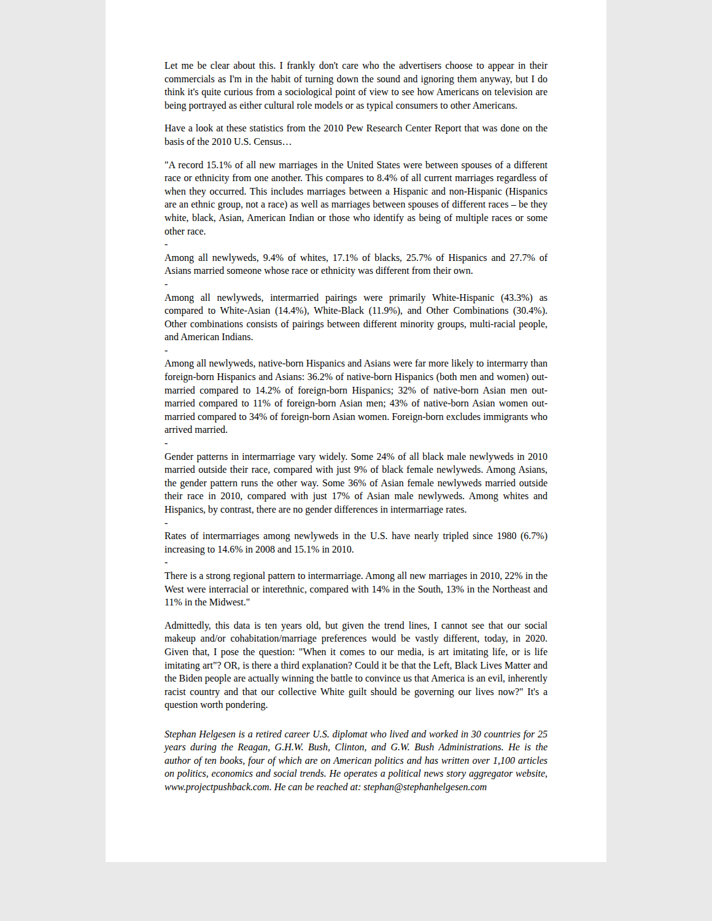Let me be clear about this. I frankly don't care who the advertisers choose to appear in their commercials as I'm in the habit of turning down the sound and ignoring them anyway, but I do think it's quite curious from a sociological point of view to see how Americans on television are being portrayed as either cultural role models or as typical consumers to other Americans.
Have a look at these statistics from the 2010 Pew Research Center Report that was done on the basis of the 2010 U.S. Census…
"A record 15.1% of all new marriages in the United States were between spouses of a different race or ethnicity from one another. This compares to 8.4% of all current marriages regardless of when they occurred. This includes marriages between a Hispanic and non-Hispanic (Hispanics are an ethnic group, not a race) as well as marriages between spouses of different races – be they white, black, Asian, American Indian or those who identify as being of multiple races or some other race.
-
Among all newlyweds, 9.4% of whites, 17.1% of blacks, 25.7% of Hispanics and 27.7% of Asians married someone whose race or ethnicity was different from their own.
-
Among all newlyweds, intermarried pairings were primarily White-Hispanic (43.3%) as compared to White-Asian (14.4%), White-Black (11.9%), and Other Combinations (30.4%). Other combinations consists of pairings between different minority groups, multi-racial people, and American Indians.
-
Among all newlyweds, native-born Hispanics and Asians were far more likely to intermarry than foreign-born Hispanics and Asians: 36.2% of native-born Hispanics (both men and women) out-married compared to 14.2% of foreign-born Hispanics; 32% of native-born Asian men out-married compared to 11% of foreign-born Asian men; 43% of native-born Asian women out-married compared to 34% of foreign-born Asian women. Foreign-born excludes immigrants who arrived married.
-
Gender patterns in intermarriage vary widely. Some 24% of all black male newlyweds in 2010 married outside their race, compared with just 9% of black female newlyweds. Among Asians, the gender pattern runs the other way. Some 36% of Asian female newlyweds married outside their race in 2010, compared with just 17% of Asian male newlyweds. Among whites and Hispanics, by contrast, there are no gender differences in intermarriage rates.
-
Rates of intermarriages among newlyweds in the U.S. have nearly tripled since 1980 (6.7%) increasing to 14.6% in 2008 and 15.1% in 2010.
-
There is a strong regional pattern to intermarriage. Among all new marriages in 2010, 22% in the West were interracial or interethnic, compared with 14% in the South, 13% in the Northeast and 11% in the Midwest."
Admittedly, this data is ten years old, but given the trend lines, I cannot see that our social makeup and/or cohabitation/marriage preferences would be vastly different, today, in 2020. Given that, I pose the question: "When it comes to our media, is art imitating life, or is life imitating art"? OR, is there a third explanation? Could it be that the Left, Black Lives Matter and the Biden people are actually winning the battle to convince us that America is an evil, inherently racist country and that our collective White guilt should be governing our lives now?" It's a question worth pondering.
Stephan Helgesen is a retired career U.S. diplomat who lived and worked in 30 countries for 25 years during the Reagan, G.H.W. Bush, Clinton, and G.W. Bush Administrations. He is the author of ten books, four of which are on American politics and has written over 1,100 articles on politics, economics and social trends. He operates a political news story aggregator website, www.projectpushback.com. He can be reached at: stephan@stephanhelgesen.com